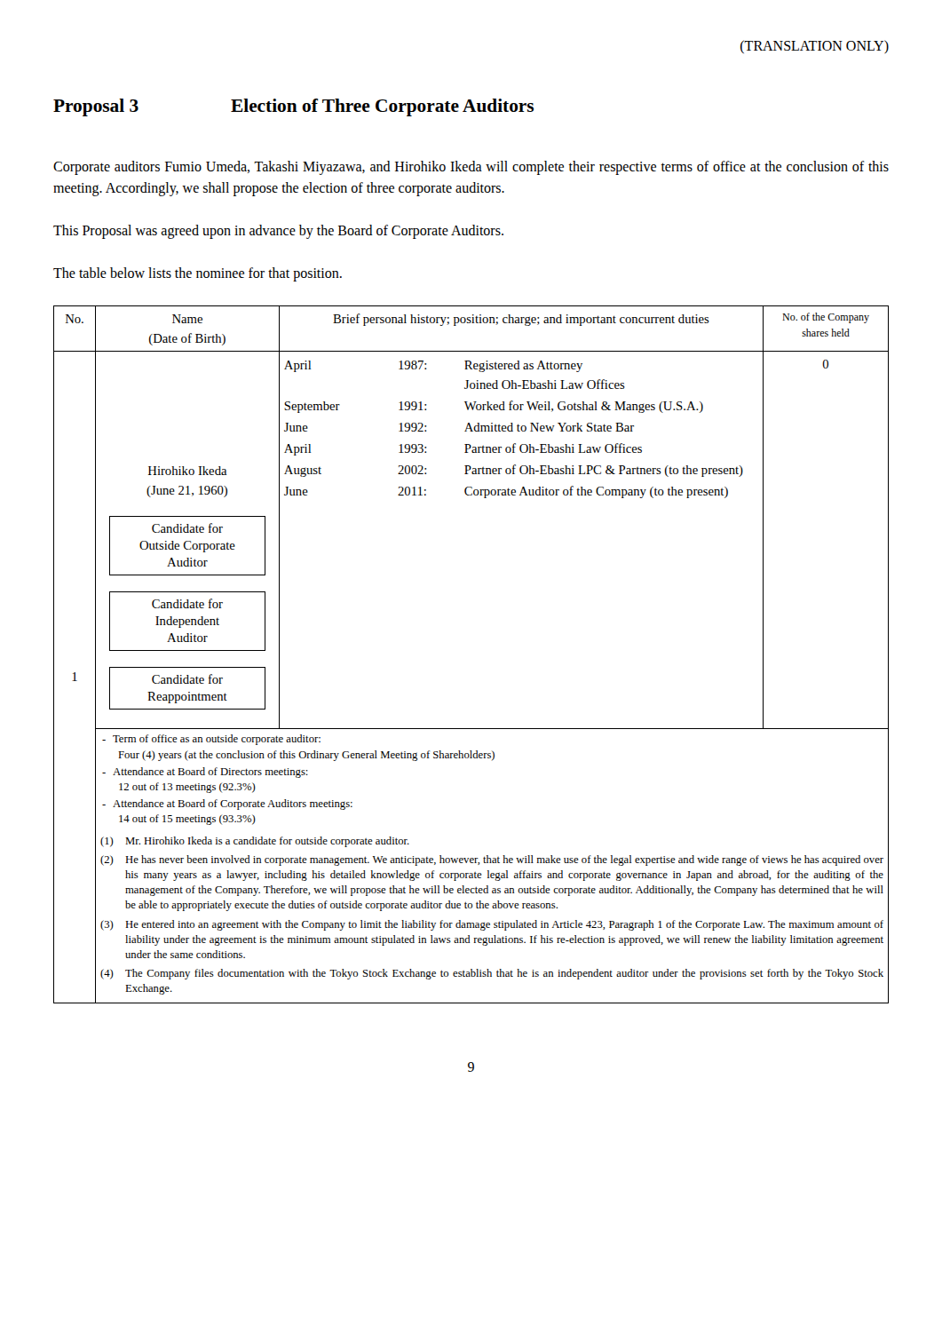(TRANSLATION ONLY)
Proposal 3 Election of Three Corporate Auditors
Corporate auditors Fumio Umeda, Takashi Miyazawa, and Hirohiko Ikeda will complete their respective terms of office at the conclusion of this meeting. Accordingly, we shall propose the election of three corporate auditors.
This Proposal was agreed upon in advance by the Board of Corporate Auditors.
The table below lists the nominee for that position.
| No. | Name (Date of Birth) | Brief personal history; position; charge; and important concurrent duties | No. of the Company shares held |
| --- | --- | --- | --- |
| 1 | Hirohiko Ikeda (June 21, 1960) Candidate for Outside Corporate Auditor Candidate for Independent Auditor Candidate for Reappointment | / April / 1987: / Registered as Attorney Joined Oh-Ebashi Law Offices / / September / 1991: / Worked for Weil, Gotshal & Manges (U.S.A.) / / June / 1992: / Admitted to New York State Bar / / April / 1993: / Partner of Oh-Ebashi Law Offices / / August / 2002: / Partner of Oh-Ebashi LPC & Partners (to the present) / / June / 2011: / Corporate Auditor of the Company (to the present) / | 0 |
| Term of office as an outside corporate auditor: Four (4) years (at the conclusion of this Ordinary General Meeting of Shareholders) Attendance at Board of Directors meetings: 12 out of 13 meetings (92.3%) Attendance at Board of Corporate Auditors meetings: 14 out of 15 meetings (93.3%) Mr. Hirohiko Ikeda is a candidate for outside corporate auditor. He has never been involved in corporate management. We anticipate, however, that he will make use of the legal expertise and wide range of views he has acquired over his many years as a lawyer, including his detailed knowledge of corporate legal affairs and corporate governance in Japan and abroad, for the auditing of the management of the Company. Therefore, we will propose that he will be elected as an outside corporate auditor. Additionally, the Company has determined that he will be able to appropriately execute the duties of outside corporate auditor due to the above reasons. He entered into an agreement with the Company to limit the liability for damage stipulated in Article 423, Paragraph 1 of the Corporate Law. The maximum amount of liability under the agreement is the minimum amount stipulated in laws and regulations. If his re-election is approved, we will renew the liability limitation agreement under the same conditions. The Company files documentation with the Tokyo Stock Exchange to establish that he is an independent auditor under the provisions set forth by the Tokyo Stock Exchange. |
9